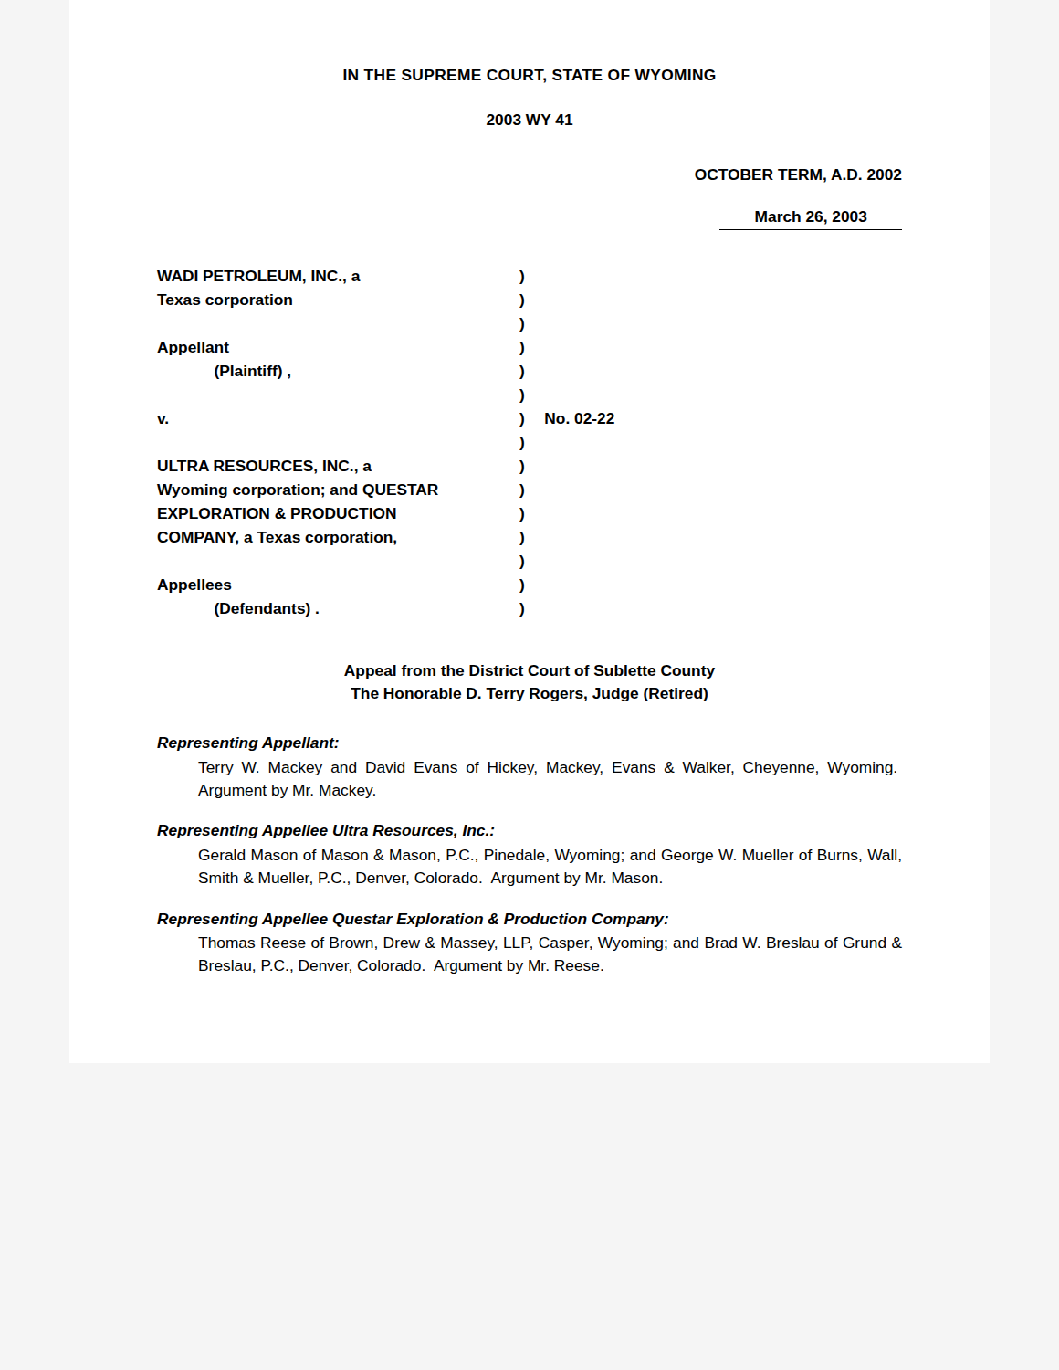IN THE SUPREME COURT, STATE OF WYOMING
2003 WY 41
OCTOBER TERM, A.D. 2002
March 26, 2003
| WADI PETROLEUM, INC., a Texas corporation | ) ) | |
| | ) | |
| Appellant (Plaintiff) , | ) ) | |
| | ) | |
| v. | ) | No. 02-22 |
| | ) | |
| ULTRA RESOURCES, INC., a Wyoming corporation; and QUESTAR EXPLORATION & PRODUCTION COMPANY, a Texas corporation, | ) ) ) ) | |
| | ) | |
| Appellees (Defendants) . | ) ) | |
Appeal from the District Court of Sublette County
The Honorable D. Terry Rogers, Judge (Retired)
Representing Appellant:
Terry W. Mackey and David Evans of Hickey, Mackey, Evans & Walker, Cheyenne, Wyoming. Argument by Mr. Mackey.
Representing Appellee Ultra Resources, Inc.:
Gerald Mason of Mason & Mason, P.C., Pinedale, Wyoming; and George W. Mueller of Burns, Wall, Smith & Mueller, P.C., Denver, Colorado. Argument by Mr. Mason.
Representing Appellee Questar Exploration & Production Company:
Thomas Reese of Brown, Drew & Massey, LLP, Casper, Wyoming; and Brad W. Breslau of Grund & Breslau, P.C., Denver, Colorado. Argument by Mr. Reese.